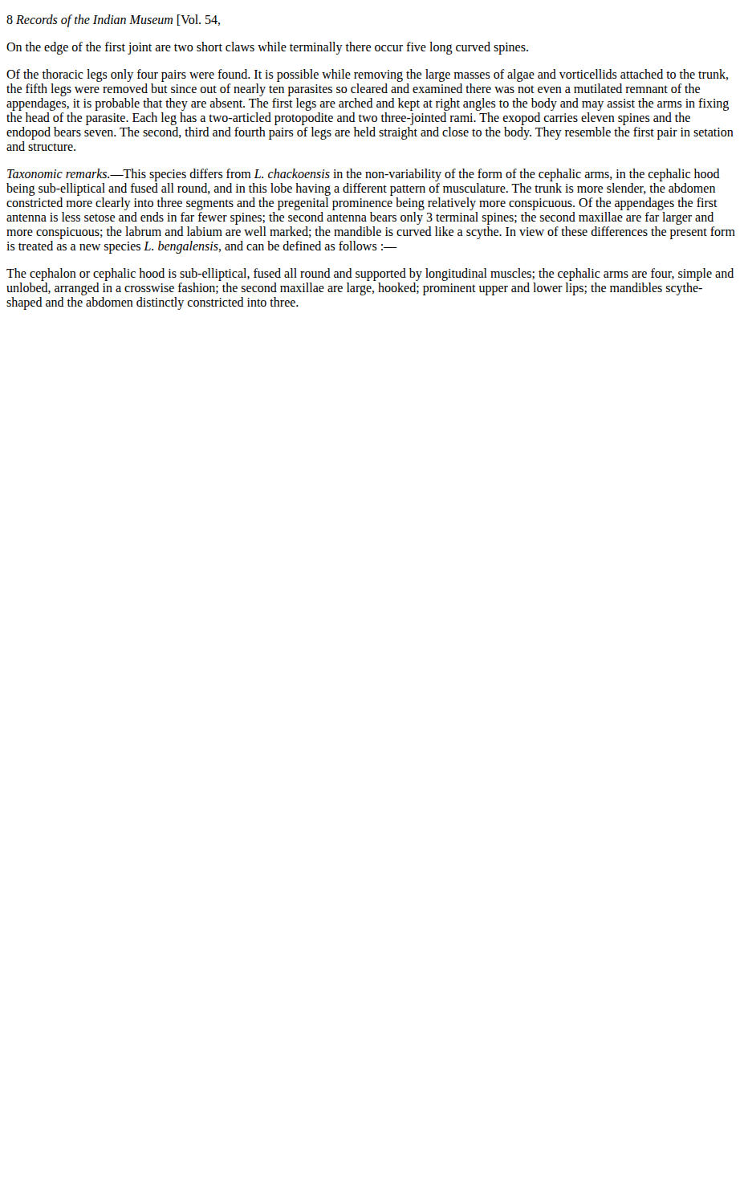8 Records of the Indian Museum [Vol. 54,
On the edge of the first joint are two short claws while terminally there occur five long curved spines.
Of the thoracic legs only four pairs were found. It is possible while removing the large masses of algae and vorticellids attached to the trunk, the fifth legs were removed but since out of nearly ten parasites so cleared and examined there was not even a mutilated remnant of the appendages, it is probable that they are absent. The first legs are arched and kept at right angles to the body and may assist the arms in fixing the head of the parasite. Each leg has a two-articled protopodite and two three-jointed rami. The exopod carries eleven spines and the endopod bears seven. The second, third and fourth pairs of legs are held straight and close to the body. They resemble the first pair in setation and structure.
Taxonomic remarks.—This species differs from L. chackoensis in the non-variability of the form of the cephalic arms, in the cephalic hood being sub-elliptical and fused all round, and in this lobe having a different pattern of musculature. The trunk is more slender, the abdomen constricted more clearly into three segments and the pregenital prominence being relatively more conspicuous. Of the appendages the first antenna is less setose and ends in far fewer spines; the second antenna bears only 3 terminal spines; the second maxillae are far larger and more conspicuous; the labrum and labium are well marked; the mandible is curved like a scythe. In view of these differences the present form is treated as a new species L. bengalensis, and can be defined as follows :—
The cephalon or cephalic hood is sub-elliptical, fused all round and supported by longitudinal muscles; the cephalic arms are four, simple and unlobed, arranged in a crosswise fashion; the second maxillae are large, hooked; prominent upper and lower lips; the mandibles scythe-shaped and the abdomen distinctly constricted into three.